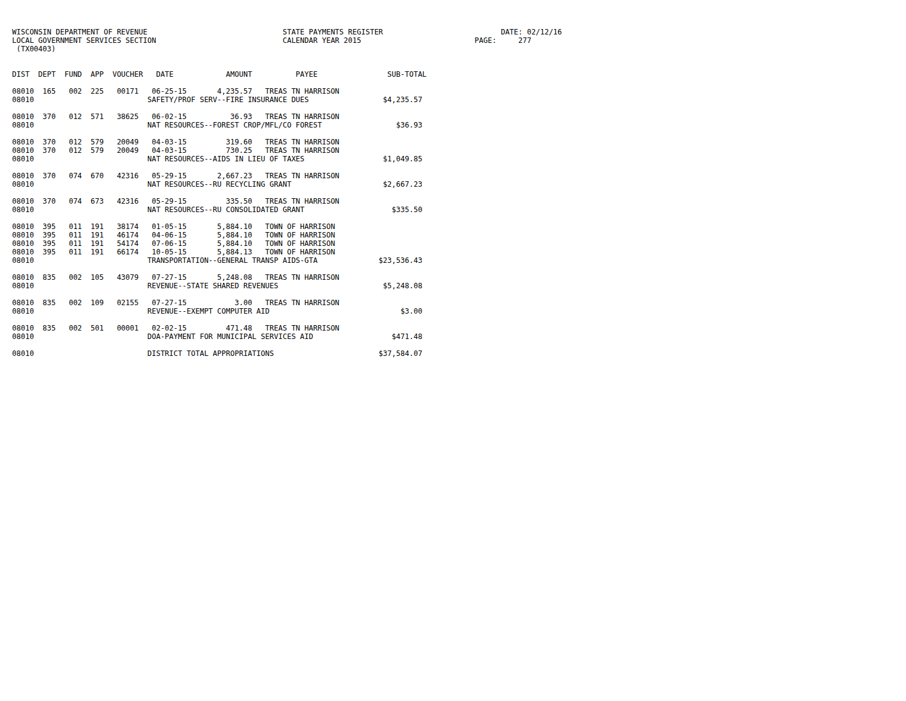WISCONSIN DEPARTMENT OF REVENUE                               STATE PAYMENTS REGISTER                           DATE: 02/12/16
LOCAL GOVERNMENT SERVICES SECTION                             CALENDAR YEAR 2015                          PAGE:     277
 (TX00403)


DIST  DEPT  FUND  APP  VOUCHER   DATE            AMOUNT          PAYEE                SUB-TOTAL

08010  165   002  225   00171   06-25-15       4,235.57   TREAS TN HARRISON
08010                          SAFETY/PROF SERV--FIRE INSURANCE DUES                 $4,235.57

08010  370   012  571   38625   06-02-15          36.93   TREAS TN HARRISON
08010                          NAT RESOURCES--FOREST CROP/MFL/CO FOREST                 $36.93

08010  370   012  579   20049   04-03-15         319.60   TREAS TN HARRISON
08010  370   012  579   20049   04-03-15         730.25   TREAS TN HARRISON
08010                          NAT RESOURCES--AIDS IN LIEU OF TAXES                  $1,049.85

08010  370   074  670   42316   05-29-15       2,667.23   TREAS TN HARRISON
08010                          NAT RESOURCES--RU RECYCLING GRANT                     $2,667.23

08010  370   074  673   42316   05-29-15         335.50   TREAS TN HARRISON
08010                          NAT RESOURCES--RU CONSOLIDATED GRANT                    $335.50

08010  395   011  191   38174   01-05-15       5,884.10   TOWN OF HARRISON
08010  395   011  191   46174   04-06-15       5,884.10   TOWN OF HARRISON
08010  395   011  191   54174   07-06-15       5,884.10   TOWN OF HARRISON
08010  395   011  191   66174   10-05-15       5,884.13   TOWN OF HARRISON
08010                          TRANSPORTATION--GENERAL TRANSP AIDS-GTA              $23,536.43

08010  835   002  105   43079   07-27-15       5,248.08   TREAS TN HARRISON
08010                          REVENUE--STATE SHARED REVENUES                        $5,248.08

08010  835   002  109   02155   07-27-15           3.00   TREAS TN HARRISON
08010                          REVENUE--EXEMPT COMPUTER AID                              $3.00

08010  835   002  501   00001   02-02-15         471.48   TREAS TN HARRISON
08010                          DOA-PAYMENT FOR MUNICIPAL SERVICES AID                  $471.48

08010                          DISTRICT TOTAL APPROPRIATIONS                        $37,584.07